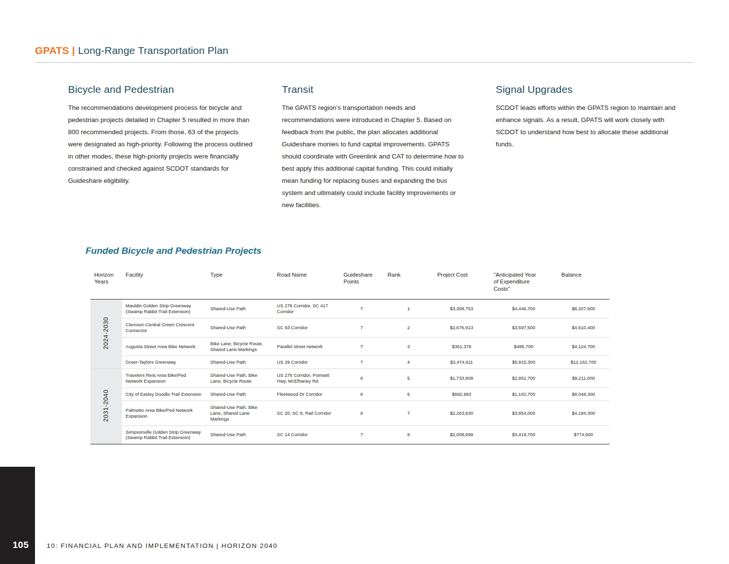GPATS | Long-Range Transportation Plan
Bicycle and Pedestrian
The recommendations development process for bicycle and pedestrian projects detailed in Chapter 5 resulted in more than 800 recommended projects. From those, 63 of the projects were designated as high-priority. Following the process outlined in other modes, these high-priority projects were financially constrained and checked against SCDOT standards for Guideshare eligibility.
Transit
The GPATS region’s transportation needs and recommendations were introduced in Chapter 5. Based on feedback from the public, the plan allocates additional Guideshare monies to fund capital improvements. GPATS should coordinate with Greenlink and CAT to determine how to best apply this additional capital funding. This could initially mean funding for replacing buses and expanding the bus system and ultimately could include facility improvements or new facilities.
Signal Upgrades
SCDOT leads efforts within the GPATS region to maintain and enhance signals. As a result, GPATS will work closely with SCDOT to understand how best to allocate these additional funds.
Funded Bicycle and Pedestrian Projects
| Horizon Years | Facility | Type | Road Name | Guideshare Points | Rank | Project Cost | "Anticipated Year of Expenditure Costs" | Balance |
| --- | --- | --- | --- | --- | --- | --- | --- | --- |
| 2024-2030 | Mauldin Golden Strip Greenway (Swamp Rabbit Trail Extension) | Shared-Use Path | US 276 Corridor, SC 417 Corridor | 7 | 1 | $3,308,753 | $4,446,700 | $8,207,900 |
| Clemson-Central Green Crescent Connector | Shared-Use Path | SC 93 Corridor | 7 | 2 | $2,676,913 | $3,597,500 | $4,610,400 |
| Augusta Street Area Bike Network | Bike Lane, Bicycle Route, Shared Lane Markings | Parallel street network | 7 | 3 | $361,379 | $485,700 | $4,124,700 |
| Greer-Taylors Greenway | Shared-Use Path | US 29 Corridor | 7 | 4 | $3,474,611 | $5,915,300 | $12,162,700 |
| 2031-2040 | Travelers Rest Area Bike/Ped Network Expansion | Shared-Use Path, Bike Lane, Bicycle Route | US 276 Corridor, Poinsett Hwy, McElhaney Rd | 6 | 5 | $1,733,809 | $2,951,700 | $9,211,000 |
| City of Easley Doodle Trail Extension | Shared-Use Path | Fleetwood Dr Corridor | 6 | 6 | $682,983 | $1,162,700 | $8,048,300 |
| Palmetto Area Bike/Ped Network Expansion | Shared-Use Path, Bike Lane, Shared Lane Markings | SC 20, SC 8, Rail Corridor | 6 | 7 | $2,263,830 | $3,854,000 | $4,194,300 |
| Simpsonville Golden Strip Greenway (Swamp Rabbit Trail Extension) | Shared-Use Path | SC 14 Corridor | 7 | 8 | $2,008,699 | $3,419,700 | $774,600 |
105
10: FINANCIAL PLAN AND IMPLEMENTATION | HORIZON 2040